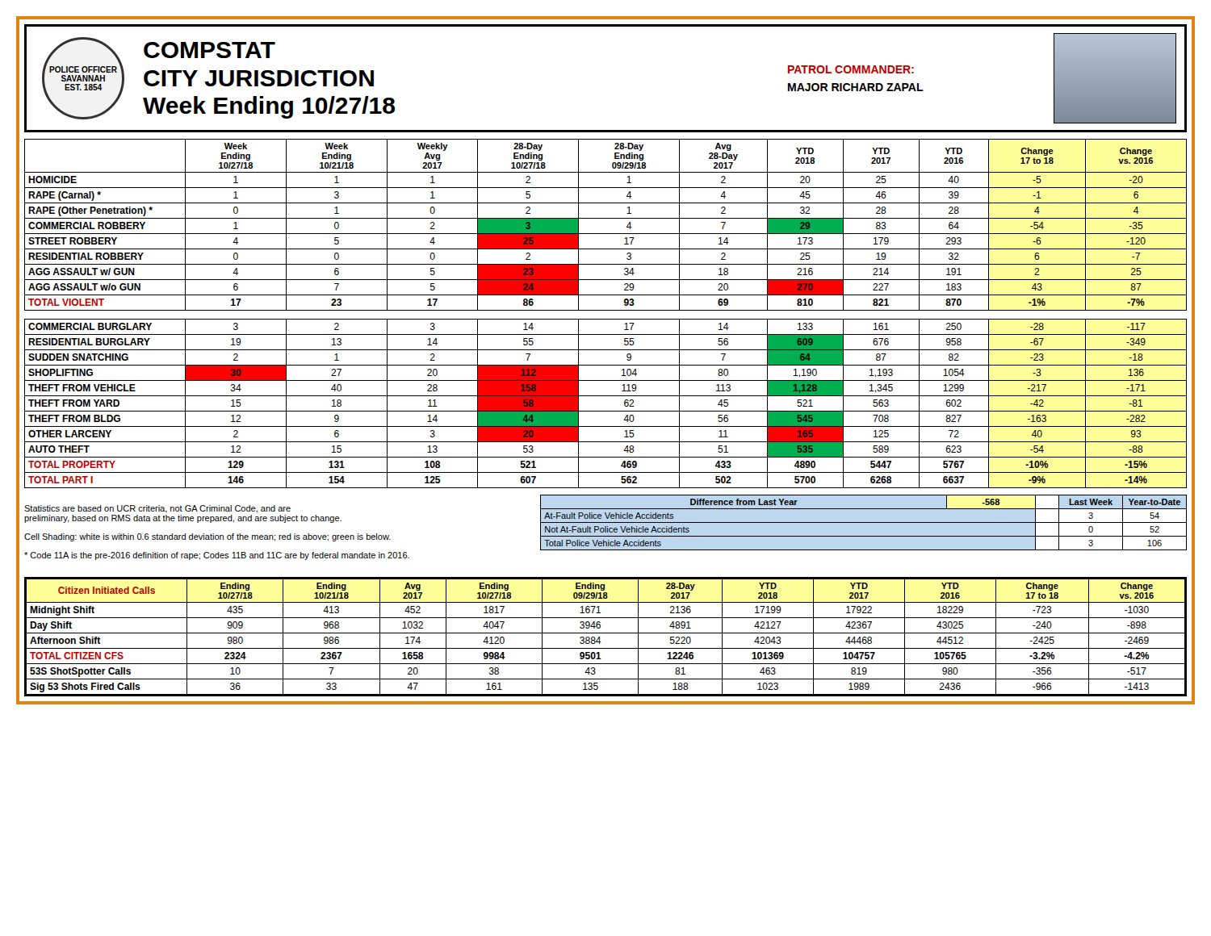POLICE OFFICER
SAVANNAH
EST. 1854
COMPSTAT
CITY JURISDICTION
Week Ending 10/27/18
PATROL COMMANDER:
MAJOR RICHARD ZAPAL
| | Week Ending 10/27/18 | Week Ending 10/21/18 | Weekly Avg 2017 | 28-Day Ending 10/27/18 | 28-Day Ending 09/29/18 | Avg 28-Day 2017 | YTD 2018 | YTD 2017 | YTD 2016 | Change 17 to 18 | Change vs. 2016 |
| --- | --- | --- | --- | --- | --- | --- | --- | --- | --- | --- | --- |
| HOMICIDE | 1 | 1 | 1 | 2 | 1 | 2 | 20 | 25 | 40 | -5 | -20 |
| RAPE (Carnal) * | 1 | 3 | 1 | 5 | 4 | 4 | 45 | 46 | 39 | -1 | 6 |
| RAPE (Other Penetration) * | 0 | 1 | 0 | 2 | 1 | 2 | 32 | 28 | 28 | 4 | 4 |
| COMMERCIAL ROBBERY | 1 | 0 | 2 | 3 | 4 | 7 | 29 | 83 | 64 | -54 | -35 |
| STREET ROBBERY | 4 | 5 | 4 | 25 | 17 | 14 | 173 | 179 | 293 | -6 | -120 |
| RESIDENTIAL ROBBERY | 0 | 0 | 0 | 2 | 3 | 2 | 25 | 19 | 32 | 6 | -7 |
| AGG ASSAULT w/ GUN | 4 | 6 | 5 | 23 | 34 | 18 | 216 | 214 | 191 | 2 | 25 |
| AGG ASSAULT w/o GUN | 6 | 7 | 5 | 24 | 29 | 20 | 270 | 227 | 183 | 43 | 87 |
| TOTAL VIOLENT | 17 | 23 | 17 | 86 | 93 | 69 | 810 | 821 | 870 | -1% | -7% |
| COMMERCIAL BURGLARY | 3 | 2 | 3 | 14 | 17 | 14 | 133 | 161 | 250 | -28 | -117 |
| RESIDENTIAL BURGLARY | 19 | 13 | 14 | 55 | 55 | 56 | 609 | 676 | 958 | -67 | -349 |
| SUDDEN SNATCHING | 2 | 1 | 2 | 7 | 9 | 7 | 64 | 87 | 82 | -23 | -18 |
| SHOPLIFTING | 30 | 27 | 20 | 112 | 104 | 80 | 1,190 | 1,193 | 1054 | -3 | 136 |
| THEFT FROM VEHICLE | 34 | 40 | 28 | 158 | 119 | 113 | 1,128 | 1,345 | 1299 | -217 | -171 |
| THEFT FROM YARD | 15 | 18 | 11 | 58 | 62 | 45 | 521 | 563 | 602 | -42 | -81 |
| THEFT FROM BLDG | 12 | 9 | 14 | 44 | 40 | 56 | 545 | 708 | 827 | -163 | -282 |
| OTHER LARCENY | 2 | 6 | 3 | 20 | 15 | 11 | 165 | 125 | 72 | 40 | 93 |
| AUTO THEFT | 12 | 15 | 13 | 53 | 48 | 51 | 535 | 589 | 623 | -54 | -88 |
| TOTAL PROPERTY | 129 | 131 | 108 | 521 | 469 | 433 | 4890 | 5447 | 5767 | -10% | -15% |
| TOTAL PART I | 146 | 154 | 125 | 607 | 562 | 502 | 5700 | 6268 | 6637 | -9% | -14% |
Statistics are based on UCR criteria, not GA Criminal Code, and are
preliminary, based on RMS data at the time prepared, and are subject to change.
Cell Shading: white is within 0.6 standard deviation of the mean; red is above; green is below.
* Code 11A is the pre-2016 definition of rape; Codes 11B and 11C are by federal mandate in 2016.
| Difference from Last Year | -568 | | Last Week | Year-to-Date |
| At-Fault Police Vehicle Accidents | | 3 | 54 |
| Not At-Fault Police Vehicle Accidents | | 0 | 52 |
| Total Police Vehicle Accidents | | 3 | 106 |
| Citizen Initiated Calls | Ending 10/27/18 | Ending 10/21/18 | Avg 2017 | Ending 10/27/18 | Ending 09/29/18 | 28-Day 2017 | YTD 2018 | YTD 2017 | YTD 2016 | Change 17 to 18 | Change vs. 2016 |
| --- | --- | --- | --- | --- | --- | --- | --- | --- | --- | --- | --- |
| Midnight Shift | 435 | 413 | 452 | 1817 | 1671 | 2136 | 17199 | 17922 | 18229 | -723 | -1030 |
| Day Shift | 909 | 968 | 1032 | 4047 | 3946 | 4891 | 42127 | 42367 | 43025 | -240 | -898 |
| Afternoon Shift | 980 | 986 | 174 | 4120 | 3884 | 5220 | 42043 | 44468 | 44512 | -2425 | -2469 |
| TOTAL CITIZEN CFS | 2324 | 2367 | 1658 | 9984 | 9501 | 12246 | 101369 | 104757 | 105765 | -3.2% | -4.2% |
| 53S ShotSpotter Calls | 10 | 7 | 20 | 38 | 43 | 81 | 463 | 819 | 980 | -356 | -517 |
| Sig 53 Shots Fired Calls | 36 | 33 | 47 | 161 | 135 | 188 | 1023 | 1989 | 2436 | -966 | -1413 |